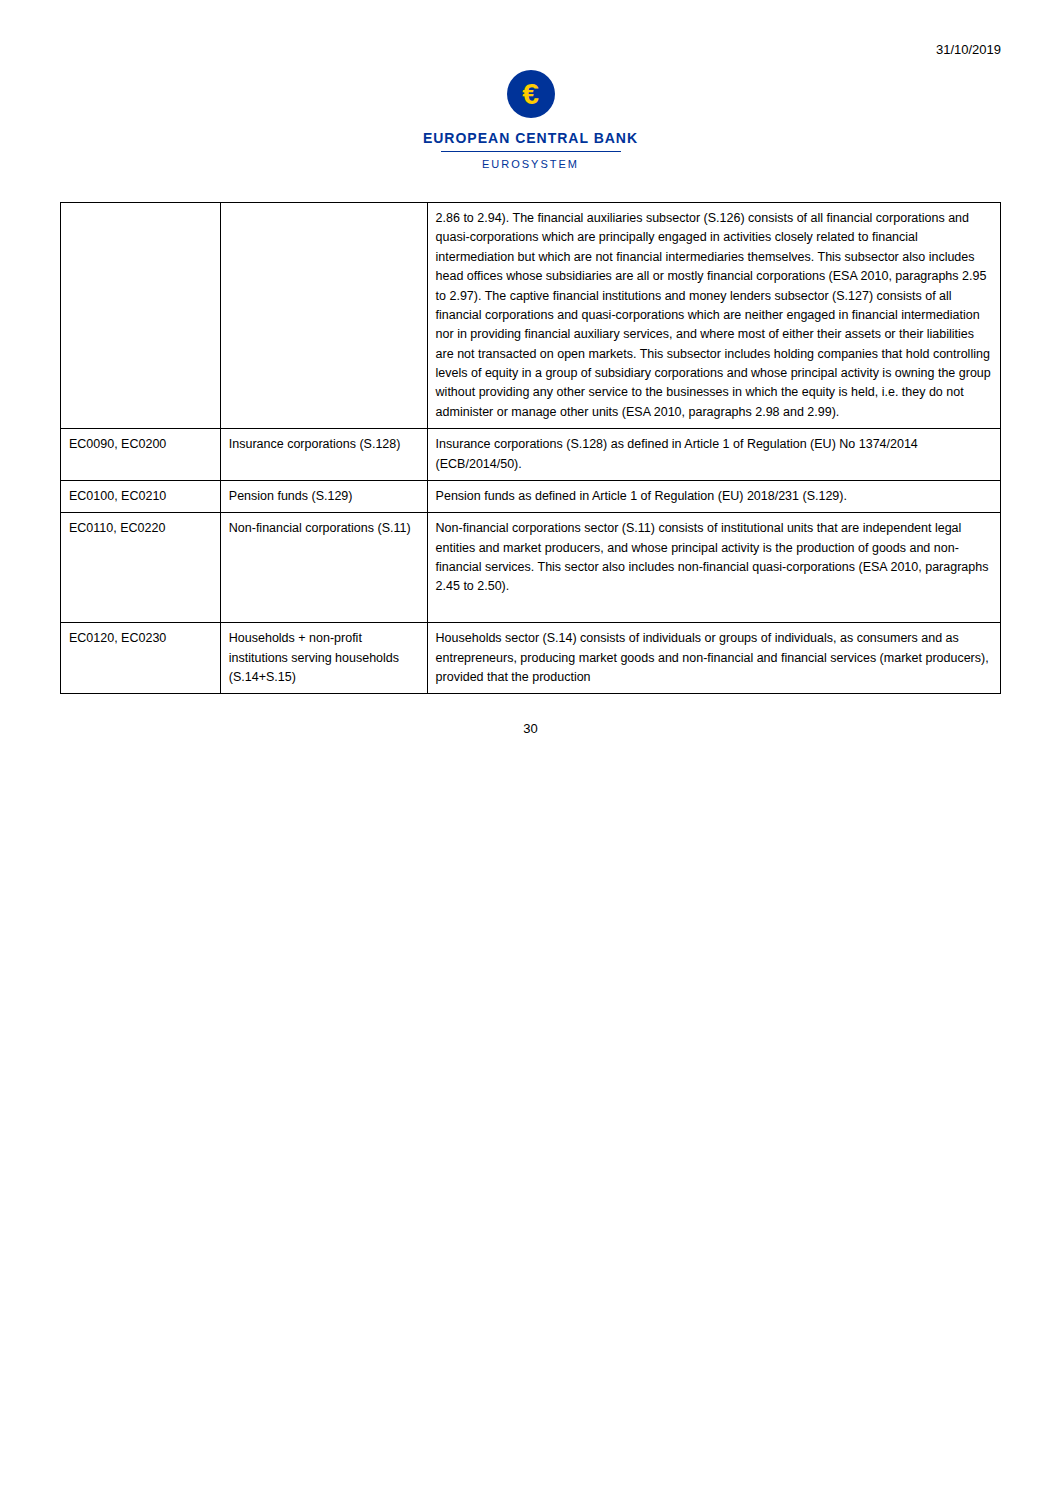31/10/2019
€
EUROPEAN CENTRAL BANK
EUROSYSTEM
| | | 2.86 to 2.94). The financial auxiliaries subsector (S.126) consists of all financial corporations and quasi-corporations which are principally engaged in activities closely related to financial intermediation but which are not financial intermediaries themselves. This subsector also includes head offices whose subsidiaries are all or mostly financial corporations (ESA 2010, paragraphs 2.95 to 2.97). The captive financial institutions and money lenders subsector (S.127) consists of all financial corporations and quasi-corporations which are neither engaged in financial intermediation nor in providing financial auxiliary services, and where most of either their assets or their liabilities are not transacted on open markets. This subsector includes holding companies that hold controlling levels of equity in a group of subsidiary corporations and whose principal activity is owning the group without providing any other service to the businesses in which the equity is held, i.e. they do not administer or manage other units (ESA 2010, paragraphs 2.98 and 2.99). |
| EC0090, EC0200 | Insurance corporations (S.128) | Insurance corporations (S.128) as defined in Article 1 of Regulation (EU) No 1374/2014 (ECB/2014/50). |
| EC0100, EC0210 | Pension funds (S.129) | Pension funds as defined in Article 1 of Regulation (EU) 2018/231 (S.129). |
| EC0110, EC0220 | Non-financial corporations (S.11) | Non-financial corporations sector (S.11) consists of institutional units that are independent legal entities and market producers, and whose principal activity is the production of goods and non-financial services. This sector also includes non-financial quasi-corporations (ESA 2010, paragraphs 2.45 to 2.50). |
| EC0120, EC0230 | Households + non-profit institutions serving households (S.14+S.15) | Households sector (S.14) consists of individuals or groups of individuals, as consumers and as entrepreneurs, producing market goods and non-financial and financial services (market producers), provided that the production |
30